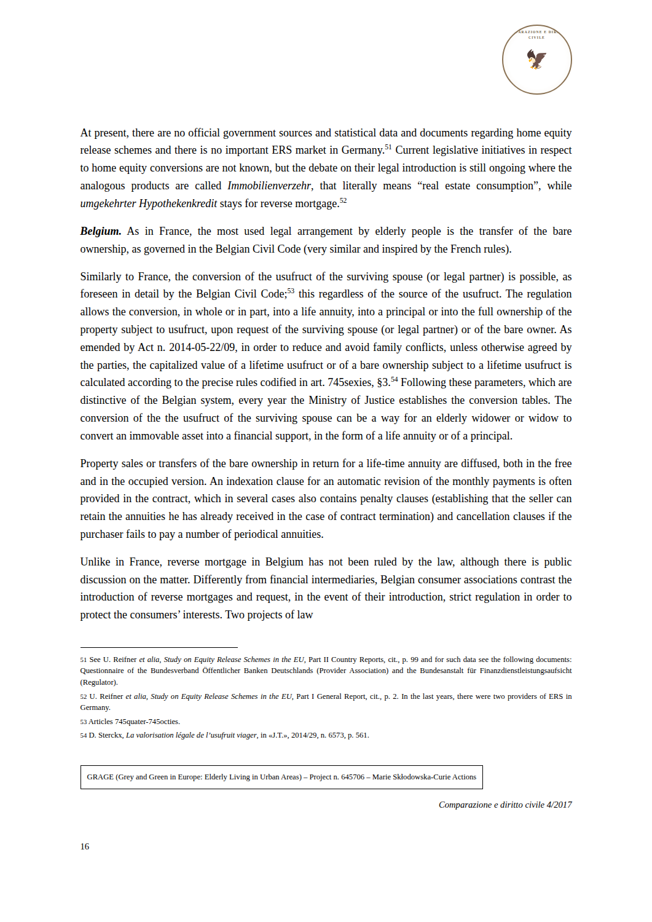COMPARAZIONE E DIRITTO CIVILE
🦅
At present, there are no official government sources and statistical data and documents regarding home equity release schemes and there is no important ERS market in Germany.51 Current legislative initiatives in respect to home equity conversions are not known, but the debate on their legal introduction is still ongoing where the analogous products are called Immobilienverzehr, that literally means “real estate consumption”, while umgekehrter Hypothekenkredit stays for reverse mortgage.52
Belgium. As in France, the most used legal arrangement by elderly people is the transfer of the bare ownership, as governed in the Belgian Civil Code (very similar and inspired by the French rules).
Similarly to France, the conversion of the usufruct of the surviving spouse (or legal partner) is possible, as foreseen in detail by the Belgian Civil Code;53 this regardless of the source of the usufruct. The regulation allows the conversion, in whole or in part, into a life annuity, into a principal or into the full ownership of the property subject to usufruct, upon request of the surviving spouse (or legal partner) or of the bare owner. As emended by Act n. 2014-05-22/09, in order to reduce and avoid family conflicts, unless otherwise agreed by the parties, the capitalized value of a lifetime usufruct or of a bare ownership subject to a lifetime usufruct is calculated according to the precise rules codified in art. 745sexies, §3.54 Following these parameters, which are distinctive of the Belgian system, every year the Ministry of Justice establishes the conversion tables. The conversion of the the usufruct of the surviving spouse can be a way for an elderly widower or widow to convert an immovable asset into a financial support, in the form of a life annuity or of a principal.
Property sales or transfers of the bare ownership in return for a life-time annuity are diffused, both in the free and in the occupied version. An indexation clause for an automatic revision of the monthly payments is often provided in the contract, which in several cases also contains penalty clauses (establishing that the seller can retain the annuities he has already received in the case of contract termination) and cancellation clauses if the purchaser fails to pay a number of periodical annuities.
Unlike in France, reverse mortgage in Belgium has not been ruled by the law, although there is public discussion on the matter. Differently from financial intermediaries, Belgian consumer associations contrast the introduction of reverse mortgages and request, in the event of their introduction, strict regulation in order to protect the consumers’ interests. Two projects of law
51 See U. Reifner et alia, Study on Equity Release Schemes in the EU, Part II Country Reports, cit., p. 99 and for such data see the following documents: Questionnaire of the Bundesverband Öffentlicher Banken Deutschlands (Provider Association) and the Bundesanstalt für Finanzdienstleistungsaufsicht (Regulator).
52 U. Reifner et alia, Study on Equity Release Schemes in the EU, Part I General Report, cit., p. 2. In the last years, there were two providers of ERS in Germany.
53 Articles 745quater-745octies.
54 D. Sterckx, La valorisation légale de l’usufruit viager, in «J.T.», 2014/29, n. 6573, p. 561.
GRAGE (Grey and Green in Europe: Elderly Living in Urban Areas) – Project n. 645706 – Marie Skłodowska-Curie Actions
Comparazione e diritto civile 4/2017
16